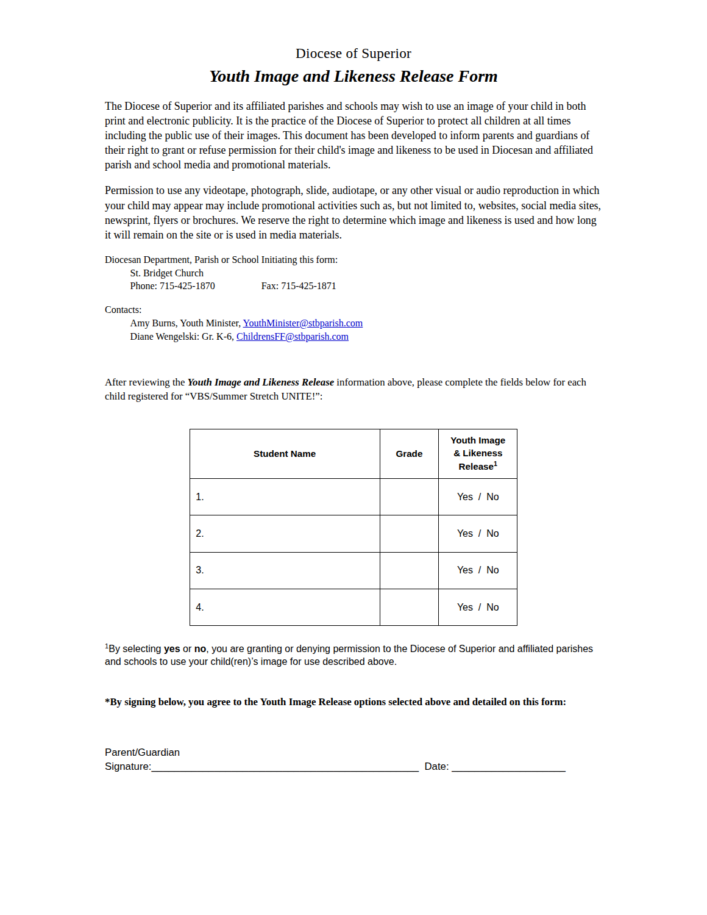Diocese of Superior
Youth Image and Likeness Release Form
The Diocese of Superior and its affiliated parishes and schools may wish to use an image of your child in both print and electronic publicity. It is the practice of the Diocese of Superior to protect all children at all times including the public use of their images. This document has been developed to inform parents and guardians of their right to grant or refuse permission for their child's image and likeness to be used in Diocesan and affiliated parish and school media and promotional materials.
Permission to use any videotape, photograph, slide, audiotape, or any other visual or audio reproduction in which your child may appear may include promotional activities such as, but not limited to, websites, social media sites, newsprint, flyers or brochures. We reserve the right to determine which image and likeness is used and how long it will remain on the site or is used in media materials.
Diocesan Department, Parish or School Initiating this form:
St. Bridget Church
Phone: 715-425-1870 Fax: 715-425-1871
Contacts:
Amy Burns, Youth Minister, YouthMinister@stbparish.com
Diane Wengelski: Gr. K-6, ChildrensFF@stbparish.com
After reviewing the Youth Image and Likeness Release information above, please complete the fields below for each child registered for “VBS/Summer Stretch UNITE!”:
| Student Name | Grade | Youth Image & Likeness Release 1 |
| --- | --- | --- |
| 1. | | Yes / No |
| 2. | | Yes / No |
| 3. | | Yes / No |
| 4. | | Yes / No |
1By selecting yes or no, you are granting or denying permission to the Diocese of Superior and affiliated parishes and schools to use your child(ren)’s image for use described above.
*By signing below, you agree to the Youth Image Release options selected above and detailed on this form:
Parent/Guardian
Signature:_______________________________________________ Date: ____________________